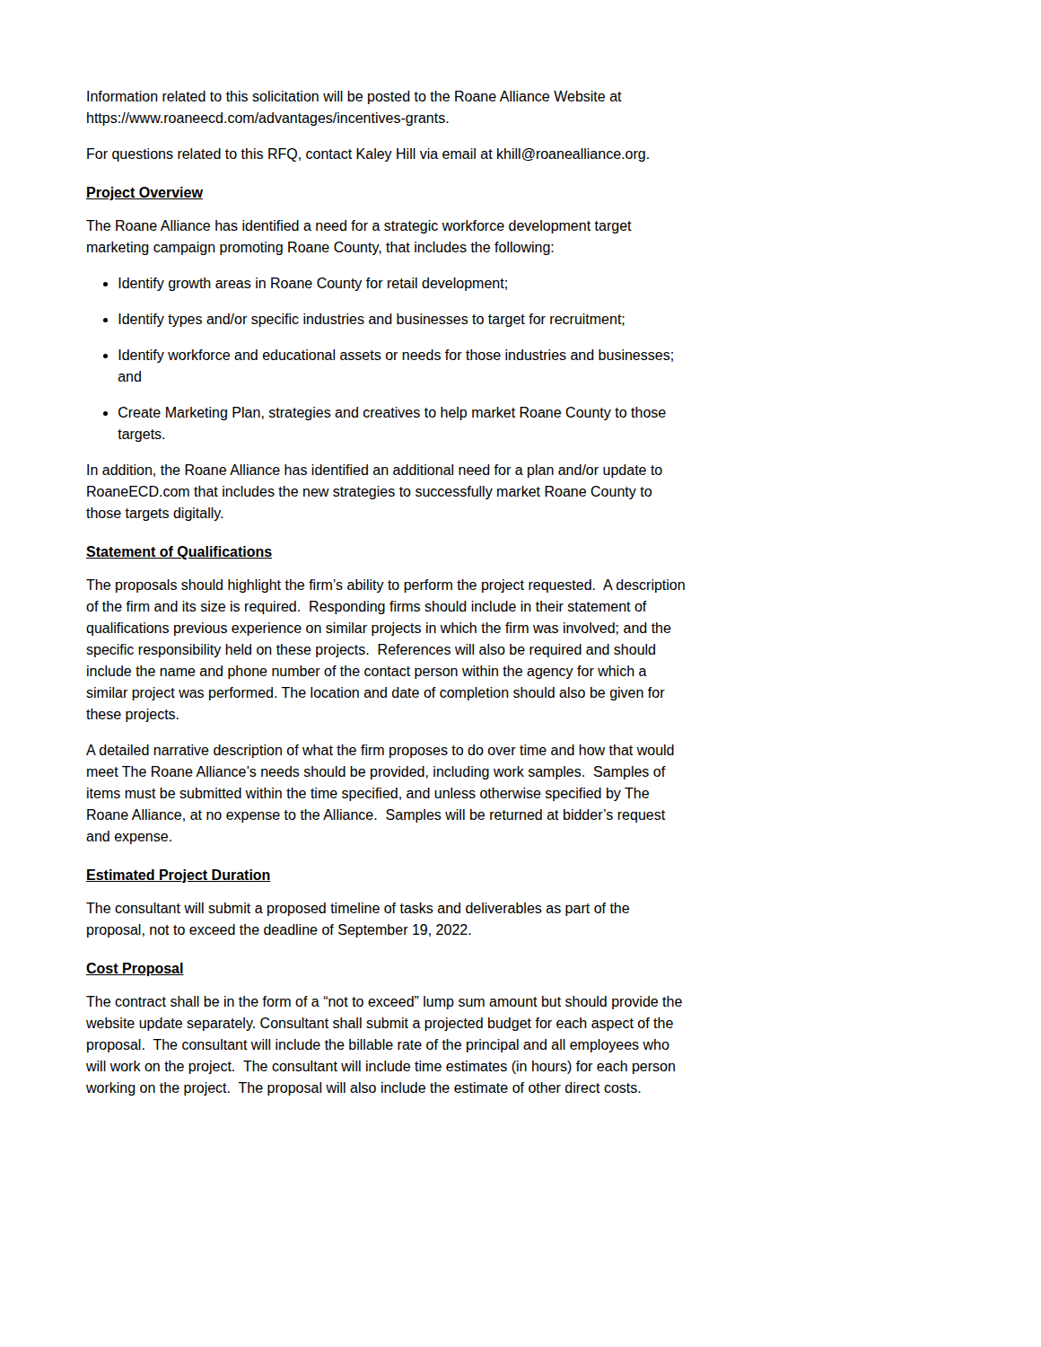Information related to this solicitation will be posted to the Roane Alliance Website at https://www.roaneecd.com/advantages/incentives-grants.
For questions related to this RFQ, contact Kaley Hill via email at khill@roanealliance.org.
Project Overview
The Roane Alliance has identified a need for a strategic workforce development target marketing campaign promoting Roane County, that includes the following:
Identify growth areas in Roane County for retail development;
Identify types and/or specific industries and businesses to target for recruitment;
Identify workforce and educational assets or needs for those industries and businesses; and
Create Marketing Plan, strategies and creatives to help market Roane County to those targets.
In addition, the Roane Alliance has identified an additional need for a plan and/or update to RoaneECD.com that includes the new strategies to successfully market Roane County to those targets digitally.
Statement of Qualifications
The proposals should highlight the firm’s ability to perform the project requested. A description of the firm and its size is required. Responding firms should include in their statement of qualifications previous experience on similar projects in which the firm was involved; and the specific responsibility held on these projects. References will also be required and should include the name and phone number of the contact person within the agency for which a similar project was performed. The location and date of completion should also be given for these projects.
A detailed narrative description of what the firm proposes to do over time and how that would meet The Roane Alliance’s needs should be provided, including work samples. Samples of items must be submitted within the time specified, and unless otherwise specified by The Roane Alliance, at no expense to the Alliance. Samples will be returned at bidder’s request and expense.
Estimated Project Duration
The consultant will submit a proposed timeline of tasks and deliverables as part of the proposal, not to exceed the deadline of September 19, 2022.
Cost Proposal
The contract shall be in the form of a “not to exceed” lump sum amount but should provide the website update separately. Consultant shall submit a projected budget for each aspect of the proposal. The consultant will include the billable rate of the principal and all employees who will work on the project. The consultant will include time estimates (in hours) for each person working on the project. The proposal will also include the estimate of other direct costs.